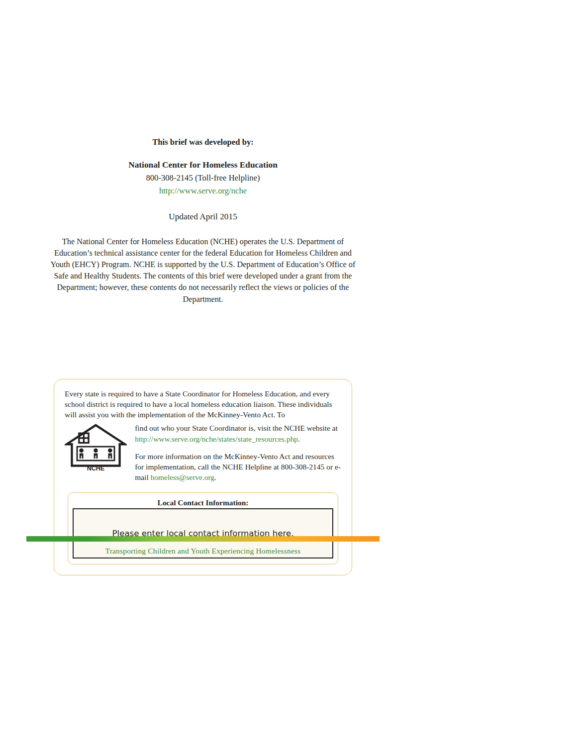This brief was developed by:
National Center for Homeless Education
800-308-2145 (Toll-free Helpline)
http://www.serve.org/nche
Updated April 2015
The National Center for Homeless Education (NCHE) operates the U.S. Department of Education’s technical assistance center for the federal Education for Homeless Children and Youth (EHCY) Program. NCHE is supported by the U.S. Department of Education’s Office of Safe and Healthy Students. The contents of this brief were developed under a grant from the Department; however, these contents do not necessarily reflect the views or policies of the Department.
Every state is required to have a State Coordinator for Homeless Education, and every school district is required to have a local homeless education liaison. These individuals will assist you with the implementation of the McKinney-Vento Act. To
find out who your State Coordinator is, visit the NCHE website at http://www.serve.org/nche/states/state_resources.php.
For more information on the McKinney-Vento Act and resources for implementation, call the NCHE Helpline at 800-308-2145 or e-mail homeless@serve.org.
Local Contact Information:
Please enter local contact information here.
Transporting Children and Youth Experiencing Homelessness